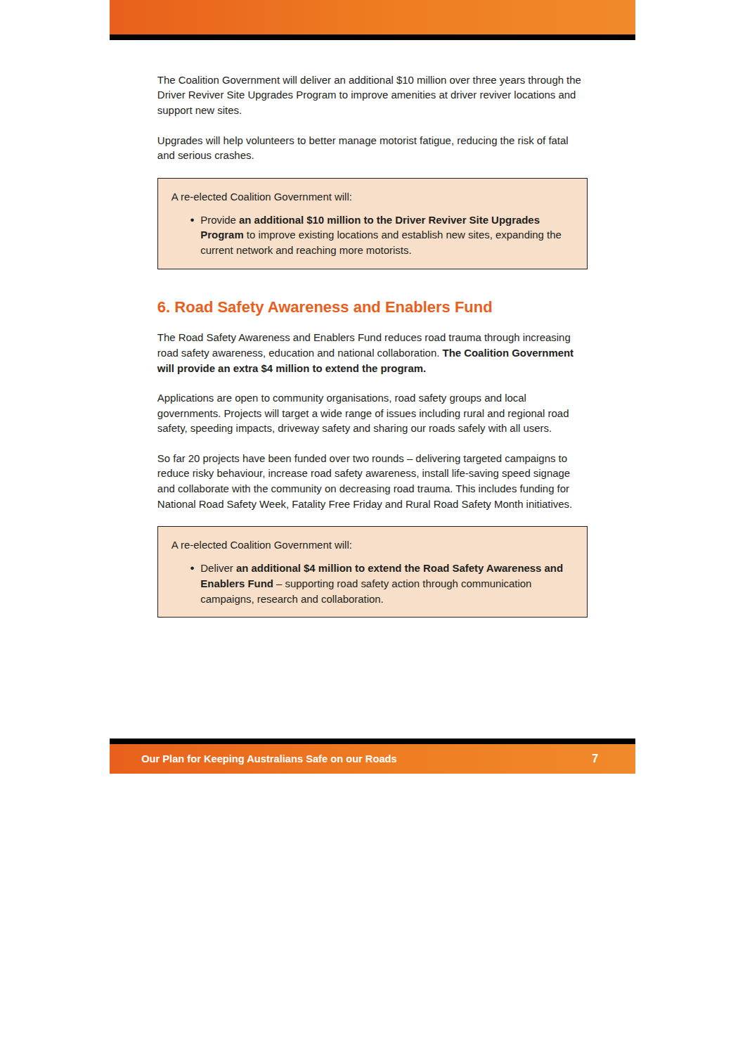The Coalition Government will deliver an additional $10 million over three years through the Driver Reviver Site Upgrades Program to improve amenities at driver reviver locations and support new sites.
Upgrades will help volunteers to better manage motorist fatigue, reducing the risk of fatal and serious crashes.
A re-elected Coalition Government will:
Provide an additional $10 million to the Driver Reviver Site Upgrades Program to improve existing locations and establish new sites, expanding the current network and reaching more motorists.
6. Road Safety Awareness and Enablers Fund
The Road Safety Awareness and Enablers Fund reduces road trauma through increasing road safety awareness, education and national collaboration. The Coalition Government will provide an extra $4 million to extend the program.
Applications are open to community organisations, road safety groups and local governments. Projects will target a wide range of issues including rural and regional road safety, speeding impacts, driveway safety and sharing our roads safely with all users.
So far 20 projects have been funded over two rounds – delivering targeted campaigns to reduce risky behaviour, increase road safety awareness, install life-saving speed signage and collaborate with the community on decreasing road trauma. This includes funding for National Road Safety Week, Fatality Free Friday and Rural Road Safety Month initiatives.
A re-elected Coalition Government will:
Deliver an additional $4 million to extend the Road Safety Awareness and Enablers Fund – supporting road safety action through communication campaigns, research and collaboration.
Our Plan for Keeping Australians Safe on our Roads 7